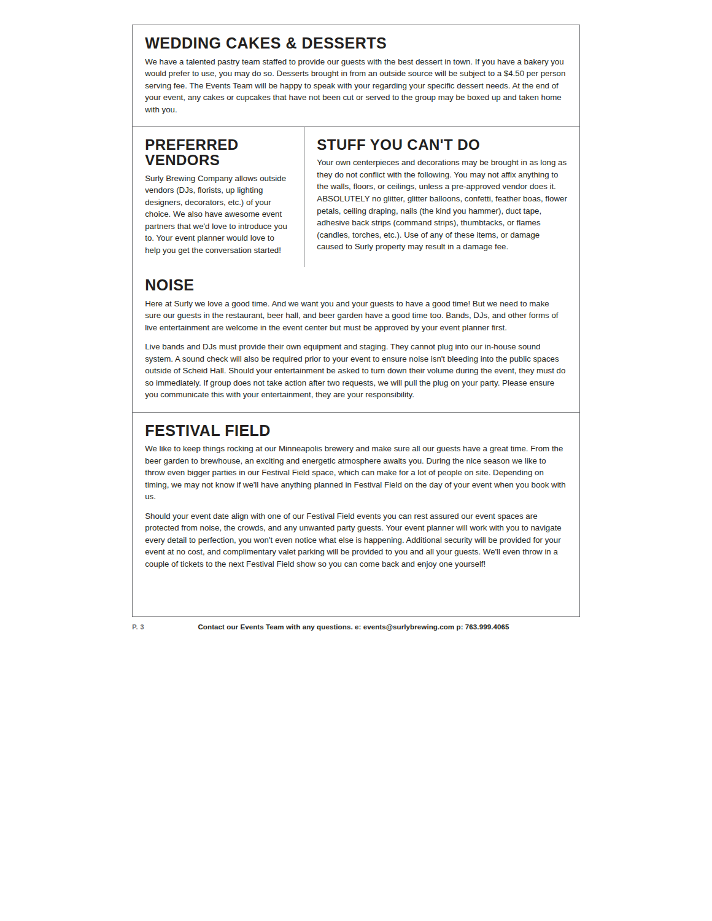Wedding Cakes & Desserts
We have a talented pastry team staffed to provide our guests with the best dessert in town. If you have a bakery you would prefer to use, you may do so. Desserts brought in from an outside source will be subject to a $4.50 per person serving fee. The Events Team will be happy to speak with your regarding your specific dessert needs. At the end of your event, any cakes or cupcakes that have not been cut or served to the group may be boxed up and taken home with you.
Preferred Vendors
Surly Brewing Company allows outside vendors (DJs, florists, up lighting designers, decorators, etc.) of your choice. We also have awesome event partners that we'd love to introduce you to. Your event planner would love to help you get the conversation started!
Stuff You Can't Do
Your own centerpieces and decorations may be brought in as long as they do not conflict with the following. You may not affix anything to the walls, floors, or ceilings, unless a pre-approved vendor does it. ABSOLUTELY no glitter, glitter balloons, confetti, feather boas, flower petals, ceiling draping, nails (the kind you hammer), duct tape, adhesive back strips (command strips), thumbtacks, or flames (candles, torches, etc.). Use of any of these items, or damage caused to Surly property may result in a damage fee.
Noise
Here at Surly we love a good time. And we want you and your guests to have a good time! But we need to make sure our guests in the restaurant, beer hall, and beer garden have a good time too. Bands, DJs, and other forms of live entertainment are welcome in the event center but must be approved by your event planner first.
Live bands and DJs must provide their own equipment and staging. They cannot plug into our in-house sound system. A sound check will also be required prior to your event to ensure noise isn't bleeding into the public spaces outside of Scheid Hall. Should your entertainment be asked to turn down their volume during the event, they must do so immediately. If group does not take action after two requests, we will pull the plug on your party. Please ensure you communicate this with your entertainment, they are your responsibility.
Festival Field
We like to keep things rocking at our Minneapolis brewery and make sure all our guests have a great time. From the beer garden to brewhouse, an exciting and energetic atmosphere awaits you. During the nice season we like to throw even bigger parties in our Festival Field space, which can make for a lot of people on site. Depending on timing, we may not know if we'll have anything planned in Festival Field on the day of your event when you book with us.
Should your event date align with one of our Festival Field events you can rest assured our event spaces are protected from noise, the crowds, and any unwanted party guests. Your event planner will work with you to navigate every detail to perfection, you won't even notice what else is happening. Additional security will be provided for your event at no cost, and complimentary valet parking will be provided to you and all your guests. We'll even throw in a couple of tickets to the next Festival Field show so you can come back and enjoy one yourself!
P. 3 Contact our Events Team with any questions. e: events@surlybrewing.com p: 763.999.4065